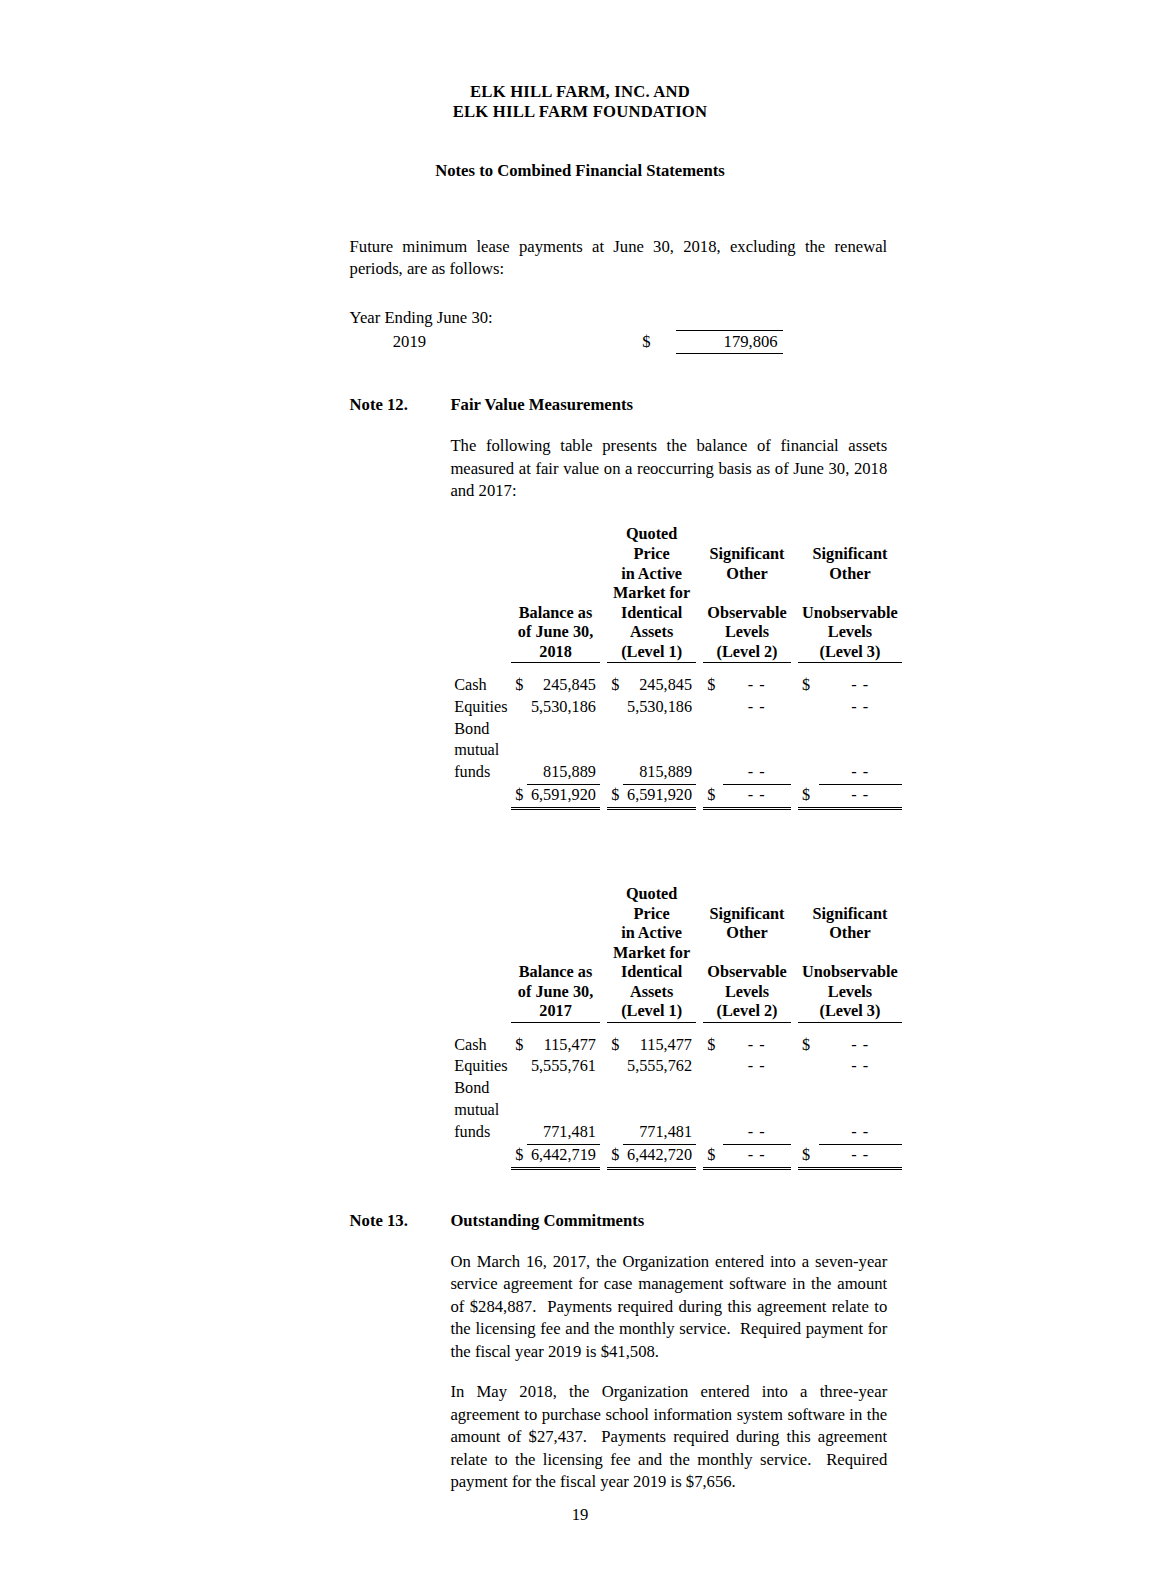ELK HILL FARM, INC. AND
ELK HILL FARM FOUNDATION
Notes to Combined Financial Statements
Future minimum lease payments at June 30, 2018, excluding the renewal periods, are as follows:
Year Ending June 30:
2019 $ 179,806
Note 12.
Fair Value Measurements
The following table presents the balance of financial assets measured at fair value on a reoccurring basis as of June 30, 2018 and 2017:
| | | | Quoted Price in Active | | Significant Other | | Significant Other |
| --- | --- | --- | --- | --- | --- | --- | --- |
| | Balance as of June 30, | | Market for Identical Assets | | Observable Levels | | Unobservable Levels |
| | 2018 | | (Level 1) | | (Level 2) | | (Level 3) |
| Cash | $ | 245,845 | | $ | 245,845 | | $ | - - | | $ | - - |
| Equities | | 5,530,186 | | | 5,530,186 | | | - - | | | - - |
| Bond mutual funds | | 815,889 | | | 815,889 | | | - - | | | - - |
| | $ | 6,591,920 | | $ | 6,591,920 | | $ | - - | | $ | - - |
| | | | Quoted Price in Active | | Significant Other | | Significant Other |
| --- | --- | --- | --- | --- | --- | --- | --- |
| | Balance as of June 30, | | Market for Identical Assets | | Observable Levels | | Unobservable Levels |
| | 2017 | | (Level 1) | | (Level 2) | | (Level 3) |
| Cash | $ | 115,477 | | $ | 115,477 | | $ | - - | | $ | - - |
| Equities | | 5,555,761 | | | 5,555,762 | | | - - | | | - - |
| Bond mutual funds | | 771,481 | | | 771,481 | | | - - | | | - - |
| | $ | 6,442,719 | | $ | 6,442,720 | | $ | - - | | $ | - - |
Note 13.
Outstanding Commitments
On March 16, 2017, the Organization entered into a seven-year service agreement for case management software in the amount of $284,887. Payments required during this agreement relate to the licensing fee and the monthly service. Required payment for the fiscal year 2019 is $41,508.
In May 2018, the Organization entered into a three-year agreement to purchase school information system software in the amount of $27,437. Payments required during this agreement relate to the licensing fee and the monthly service. Required payment for the fiscal year 2019 is $7,656.
19